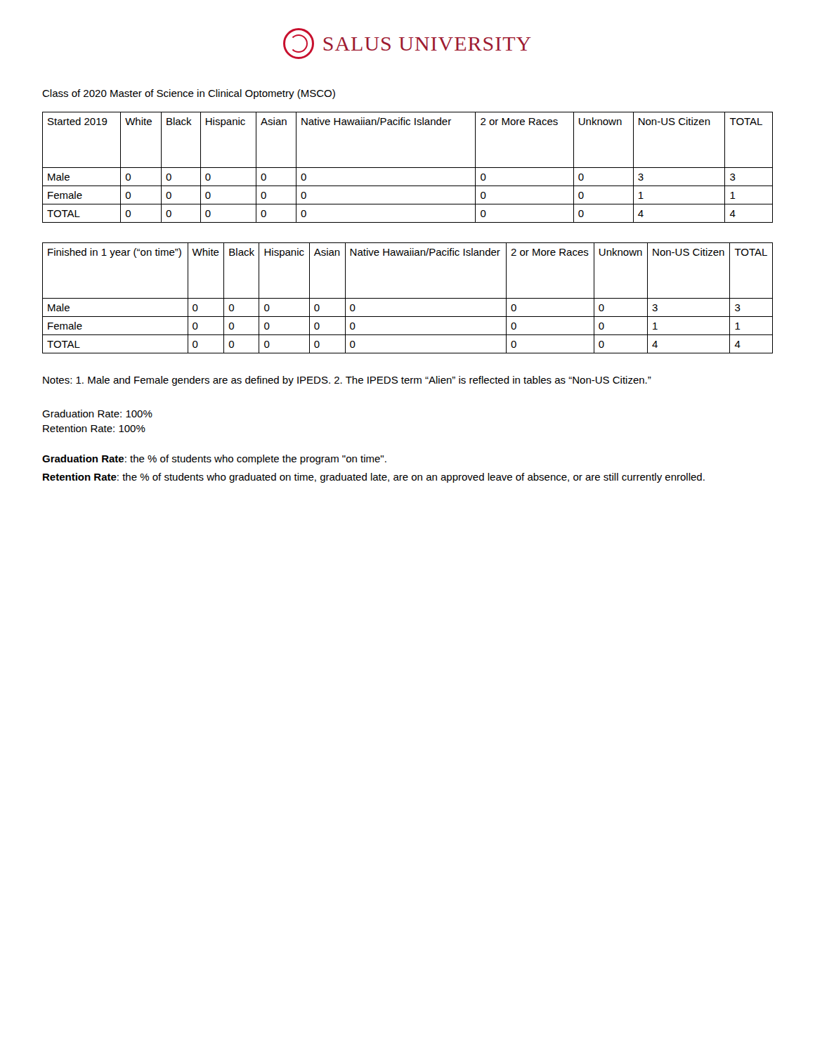SALUS UNIVERSITY
Class of 2020 Master of Science in Clinical Optometry (MSCO)
| Started 2019 | White | Black | Hispanic | Asian | Native Hawaiian/Pacific Islander | 2 or More Races | Unknown | Non-US Citizen | TOTAL |
| --- | --- | --- | --- | --- | --- | --- | --- | --- | --- |
| Male | 0 | 0 | 0 | 0 | 0 | 0 | 0 | 3 | 3 |
| Female | 0 | 0 | 0 | 0 | 0 | 0 | 0 | 1 | 1 |
| TOTAL | 0 | 0 | 0 | 0 | 0 | 0 | 0 | 4 | 4 |
| Finished in 1 year (“on time”) | White | Black | Hispanic | Asian | Native Hawaiian/Pacific Islander | 2 or More Races | Unknown | Non-US Citizen | TOTAL |
| --- | --- | --- | --- | --- | --- | --- | --- | --- | --- |
| Male | 0 | 0 | 0 | 0 | 0 | 0 | 0 | 3 | 3 |
| Female | 0 | 0 | 0 | 0 | 0 | 0 | 0 | 1 | 1 |
| TOTAL | 0 | 0 | 0 | 0 | 0 | 0 | 0 | 4 | 4 |
Notes: 1. Male and Female genders are as defined by IPEDS. 2. The IPEDS term “Alien” is reflected in tables as “Non-US Citizen.”
Graduation Rate: 100%
Retention Rate: 100%
Graduation Rate: the % of students who complete the program "on time".
Retention Rate: the % of students who graduated on time, graduated late, are on an approved leave of absence, or are still currently enrolled.